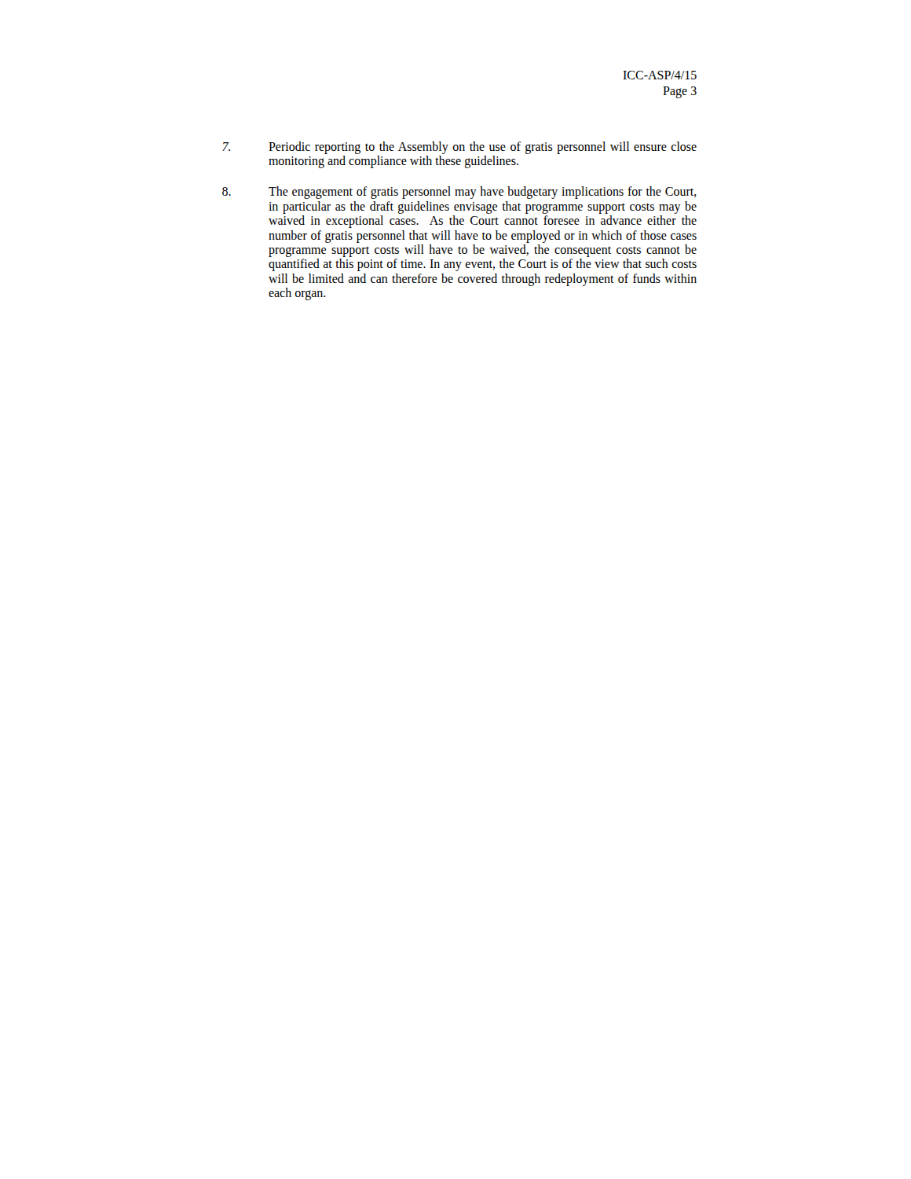ICC-ASP/4/15 Page 3
7. Periodic reporting to the Assembly on the use of gratis personnel will ensure close monitoring and compliance with these guidelines.
8. The engagement of gratis personnel may have budgetary implications for the Court, in particular as the draft guidelines envisage that programme support costs may be waived in exceptional cases. As the Court cannot foresee in advance either the number of gratis personnel that will have to be employed or in which of those cases programme support costs will have to be waived, the consequent costs cannot be quantified at this point of time. In any event, the Court is of the view that such costs will be limited and can therefore be covered through redeployment of funds within each organ.